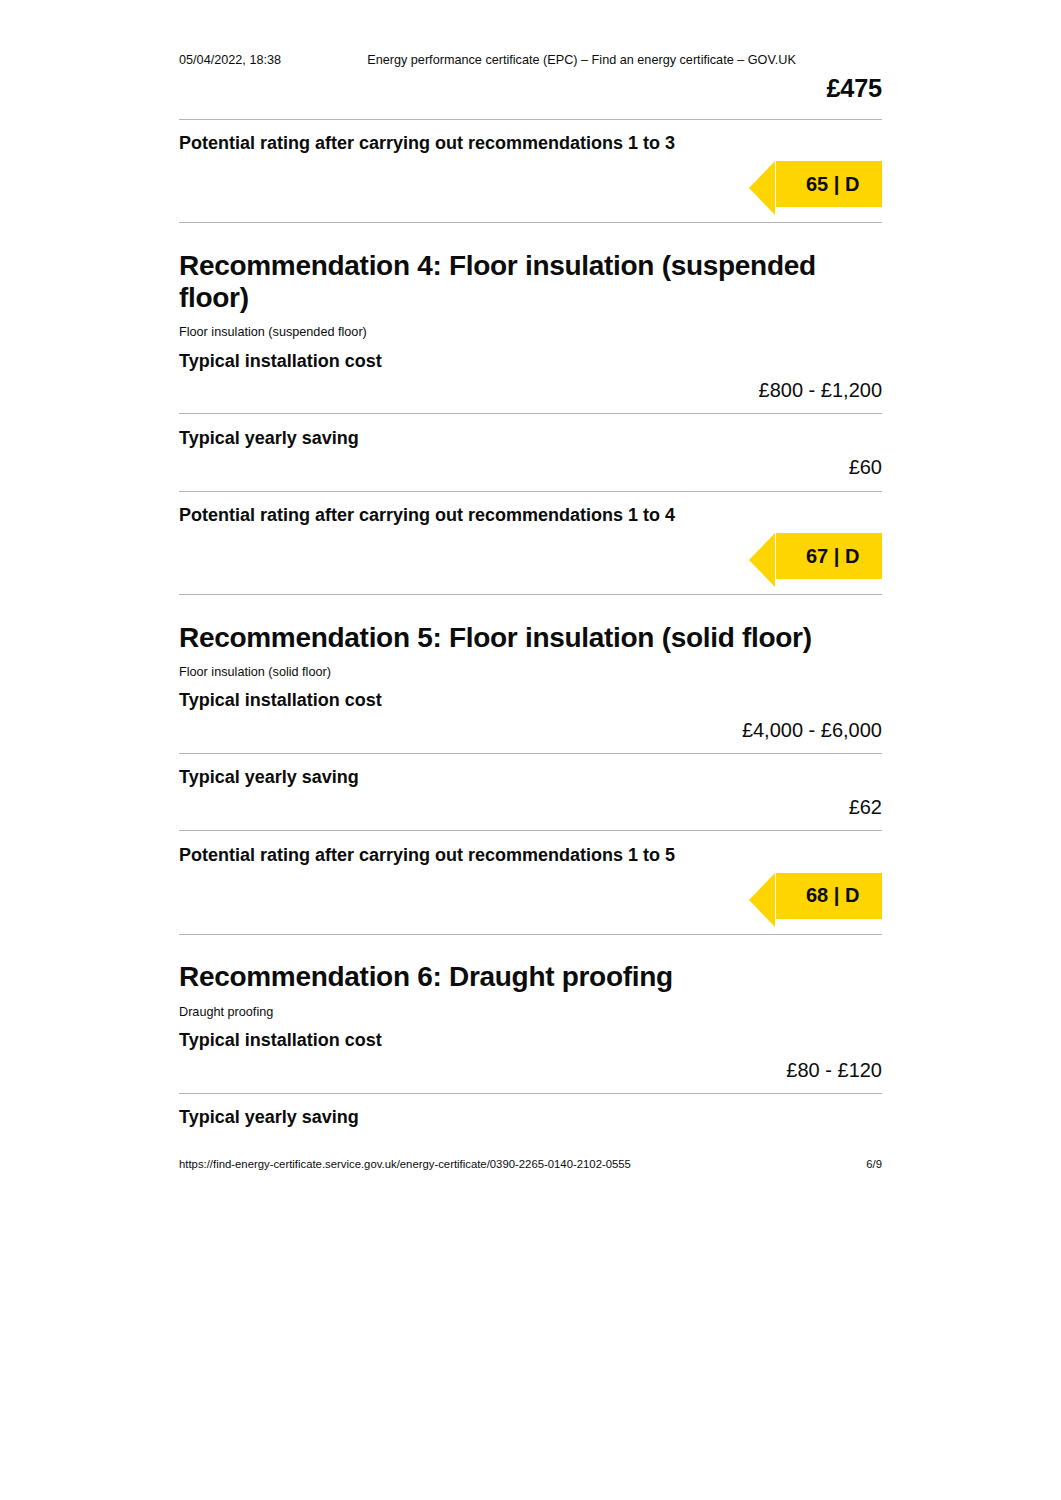05/04/2022, 18:38 Energy performance certificate (EPC) – Find an energy certificate – GOV.UK
£475
Potential rating after carrying out recommendations 1 to 3
65 | D
Recommendation 4: Floor insulation (suspended floor)
Floor insulation (suspended floor)
Typical installation cost
£800 - £1,200
Typical yearly saving
£60
Potential rating after carrying out recommendations 1 to 4
67 | D
Recommendation 5: Floor insulation (solid floor)
Floor insulation (solid floor)
Typical installation cost
£4,000 - £6,000
Typical yearly saving
£62
Potential rating after carrying out recommendations 1 to 5
68 | D
Recommendation 6: Draught proofing
Draught proofing
Typical installation cost
£80 - £120
Typical yearly saving
https://find-energy-certificate.service.gov.uk/energy-certificate/0390-2265-0140-2102-0555 6/9